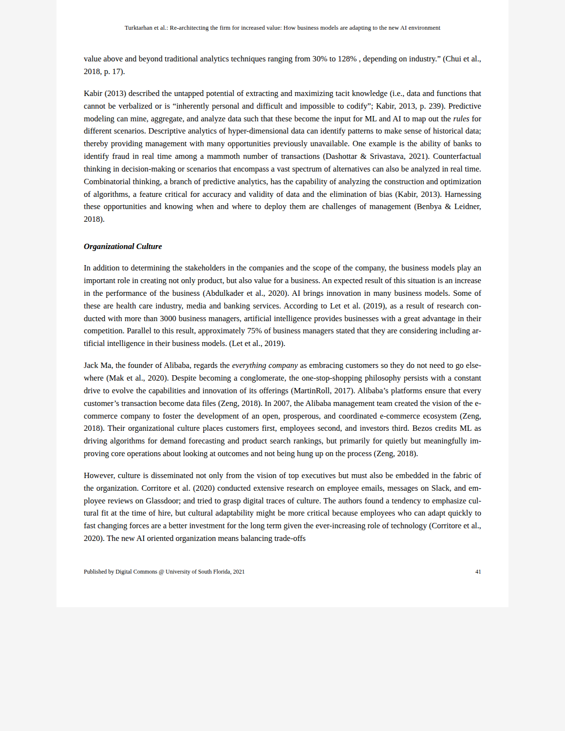Turktarhan et al.: Re-architecting the firm for increased value: How business models are adapting to the new AI environment
value above and beyond traditional analytics techniques ranging from 30% to 128% , depending on industry.” (Chui et al., 2018, p. 17).
Kabir (2013) described the untapped potential of extracting and maximizing tacit knowledge (i.e., data and functions that cannot be verbalized or is “inherently personal and difficult and impossible to codify”; Kabir, 2013, p. 239). Predictive modeling can mine, aggregate, and analyze data such that these become the input for ML and AI to map out the rules for different scenarios. Descriptive analytics of hyper-dimensional data can identify patterns to make sense of historical data; thereby providing management with many opportunities previously unavailable. One example is the ability of banks to identify fraud in real time among a mammoth number of transactions (Dashottar & Srivastava, 2021). Counterfactual thinking in decision-making or scenarios that encompass a vast spectrum of alternatives can also be analyzed in real time. Combinatorial thinking, a branch of predictive analytics, has the capability of analyzing the construction and optimization of algorithms, a feature critical for accuracy and validity of data and the elimination of bias (Kabir, 2013). Harnessing these opportunities and knowing when and where to deploy them are challenges of management (Benbya & Leidner, 2018).
Organizational Culture
In addition to determining the stakeholders in the companies and the scope of the company, the business models play an important role in creating not only product, but also value for a business. An expected result of this situation is an increase in the performance of the business (Abdulkader et al., 2020). AI brings innovation in many business models. Some of these are health care industry, media and banking services. According to Let et al. (2019), as a result of research conducted with more than 3000 business managers, artificial intelligence provides businesses with a great advantage in their competition. Parallel to this result, approximately 75% of business managers stated that they are considering including artificial intelligence in their business models. (Let et al., 2019).
Jack Ma, the founder of Alibaba, regards the everything company as embracing customers so they do not need to go elsewhere (Mak et al., 2020). Despite becoming a conglomerate, the one-stop-shopping philosophy persists with a constant drive to evolve the capabilities and innovation of its offerings (MartinRoll, 2017). Alibaba’s platforms ensure that every customer’s transaction become data files (Zeng, 2018). In 2007, the Alibaba management team created the vision of the e-commerce company to foster the development of an open, prosperous, and coordinated e-commerce ecosystem (Zeng, 2018). Their organizational culture places customers first, employees second, and investors third. Bezos credits ML as driving algorithms for demand forecasting and product search rankings, but primarily for quietly but meaningfully improving core operations about looking at outcomes and not being hung up on the process (Zeng, 2018).
However, culture is disseminated not only from the vision of top executives but must also be embedded in the fabric of the organization. Corritore et al. (2020) conducted extensive research on employee emails, messages on Slack, and employee reviews on Glassdoor; and tried to grasp digital traces of culture. The authors found a tendency to emphasize cultural fit at the time of hire, but cultural adaptability might be more critical because employees who can adapt quickly to fast changing forces are a better investment for the long term given the ever-increasing role of technology (Corritore et al., 2020). The new AI oriented organization means balancing trade-offs
Published by Digital Commons @ University of South Florida, 2021 41